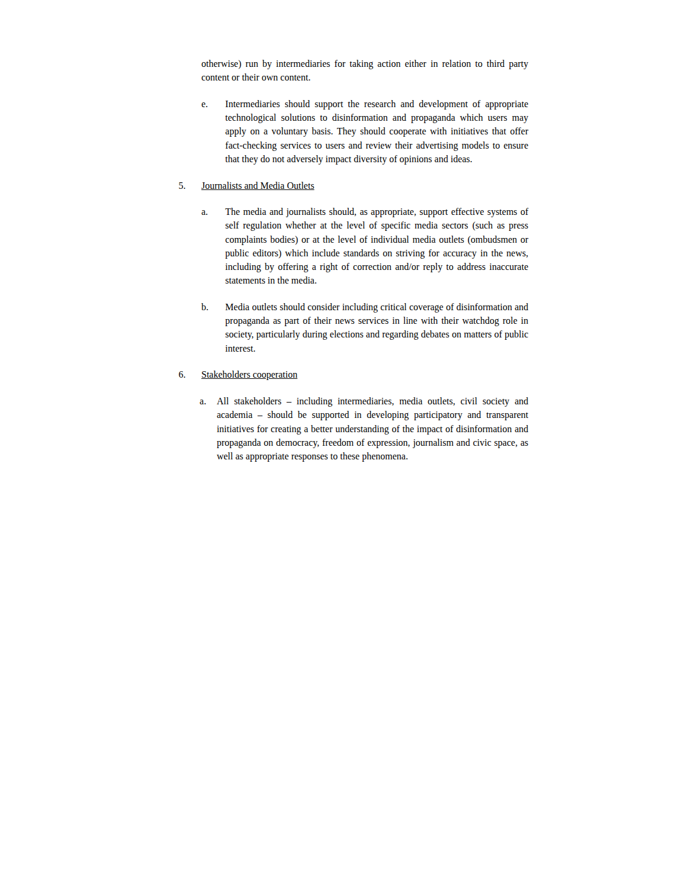otherwise) run by intermediaries for taking action either in relation to third party content or their own content.
e.
Intermediaries should support the research and development of appropriate technological solutions to disinformation and propaganda which users may apply on a voluntary basis. They should cooperate with initiatives that offer fact-checking services to users and review their advertising models to ensure that they do not adversely impact diversity of opinions and ideas.
5.
Journalists and Media Outlets
a.
The media and journalists should, as appropriate, support effective systems of self regulation whether at the level of specific media sectors (such as press complaints bodies) or at the level of individual media outlets (ombudsmen or public editors) which include standards on striving for accuracy in the news, including by offering a right of correction and/or reply to address inaccurate statements in the media.
b.
Media outlets should consider including critical coverage of disinformation and propaganda as part of their news services in line with their watchdog role in society, particularly during elections and regarding debates on matters of public interest.
6.
Stakeholders cooperation
a.
All stakeholders – including intermediaries, media outlets, civil society and academia – should be supported in developing participatory and transparent initiatives for creating a better understanding of the impact of disinformation and propaganda on democracy, freedom of expression, journalism and civic space, as well as appropriate responses to these phenomena.